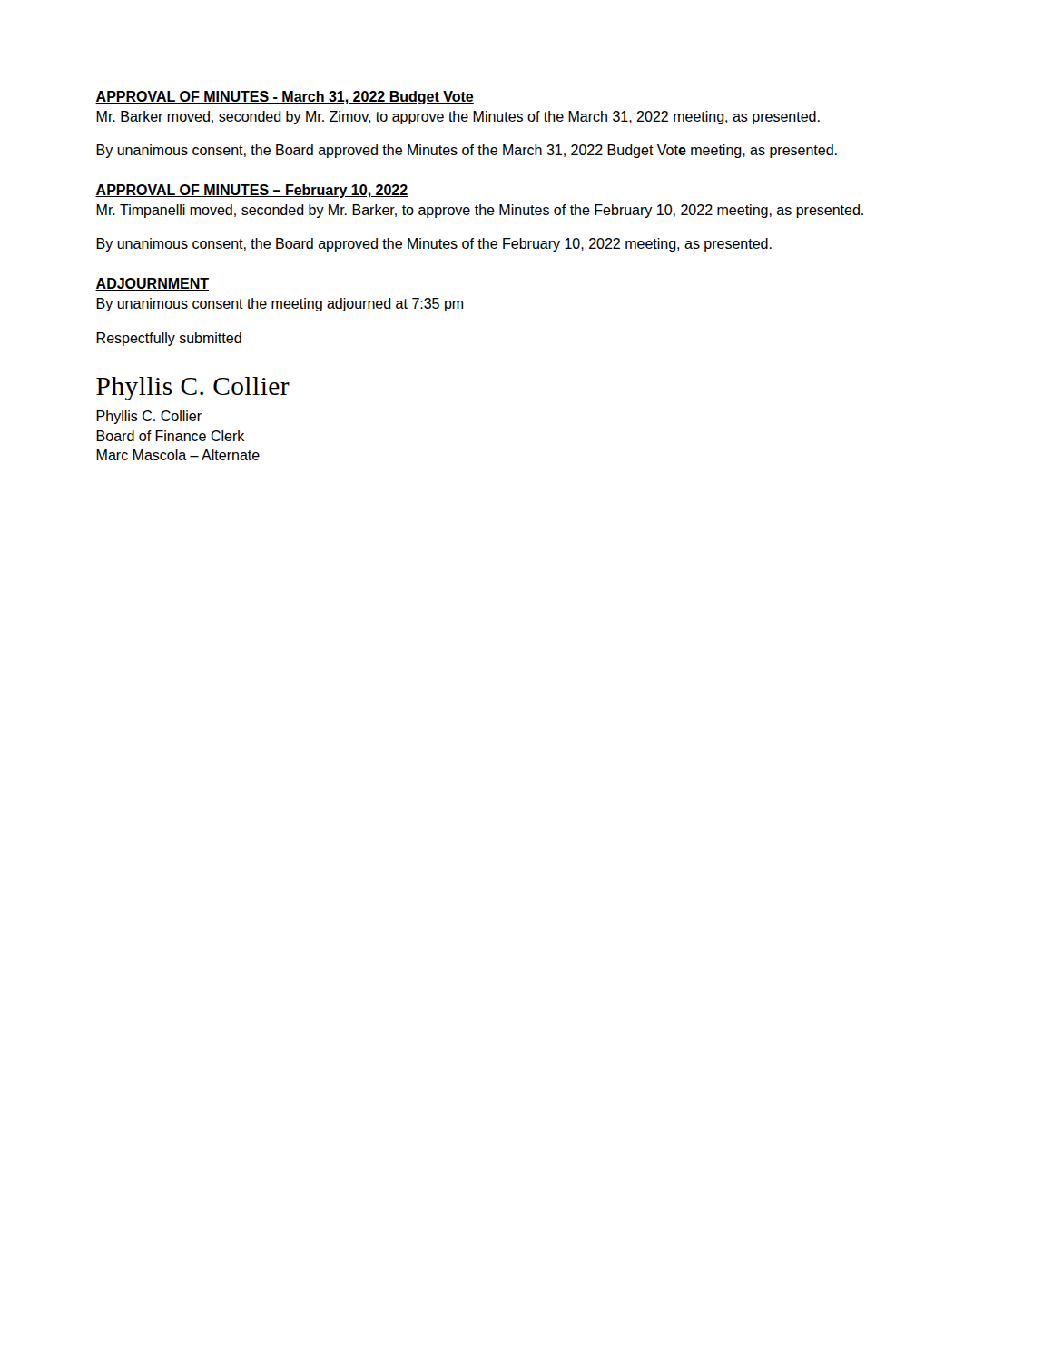APPROVAL OF MINUTES - March 31, 2022 Budget Vote
Mr. Barker moved, seconded by Mr. Zimov, to approve the Minutes of the March 31, 2022 meeting, as presented.
By unanimous consent, the Board approved the Minutes of the March 31, 2022 Budget Vote meeting, as presented.
APPROVAL OF MINUTES – February 10, 2022
Mr. Timpanelli moved, seconded by Mr. Barker, to approve the Minutes of the February 10, 2022 meeting, as presented.
By unanimous consent, the Board approved the Minutes of the February 10, 2022 meeting, as presented.
ADJOURNMENT
By unanimous consent the meeting adjourned at 7:35 pm
Respectfully submitted
Phyllis C. Collier
Phyllis C. Collier
Board of Finance Clerk
Marc Mascola – Alternate